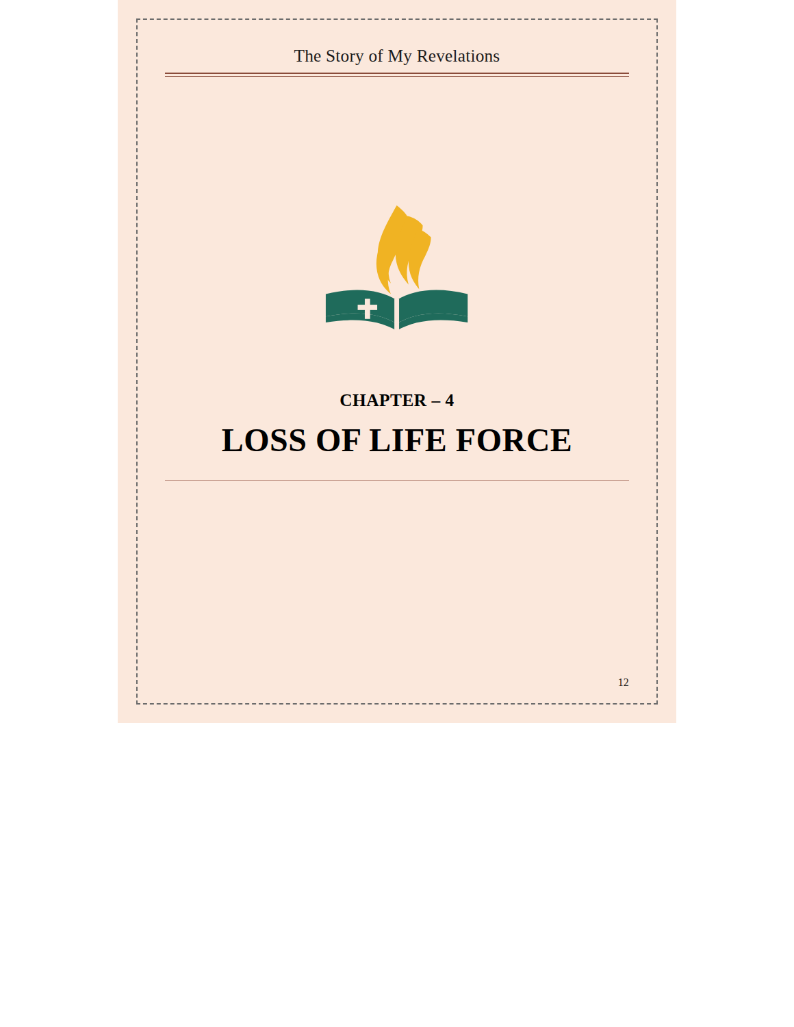The Story of My Revelations
CHAPTER – 4
LOSS OF LIFE FORCE
12